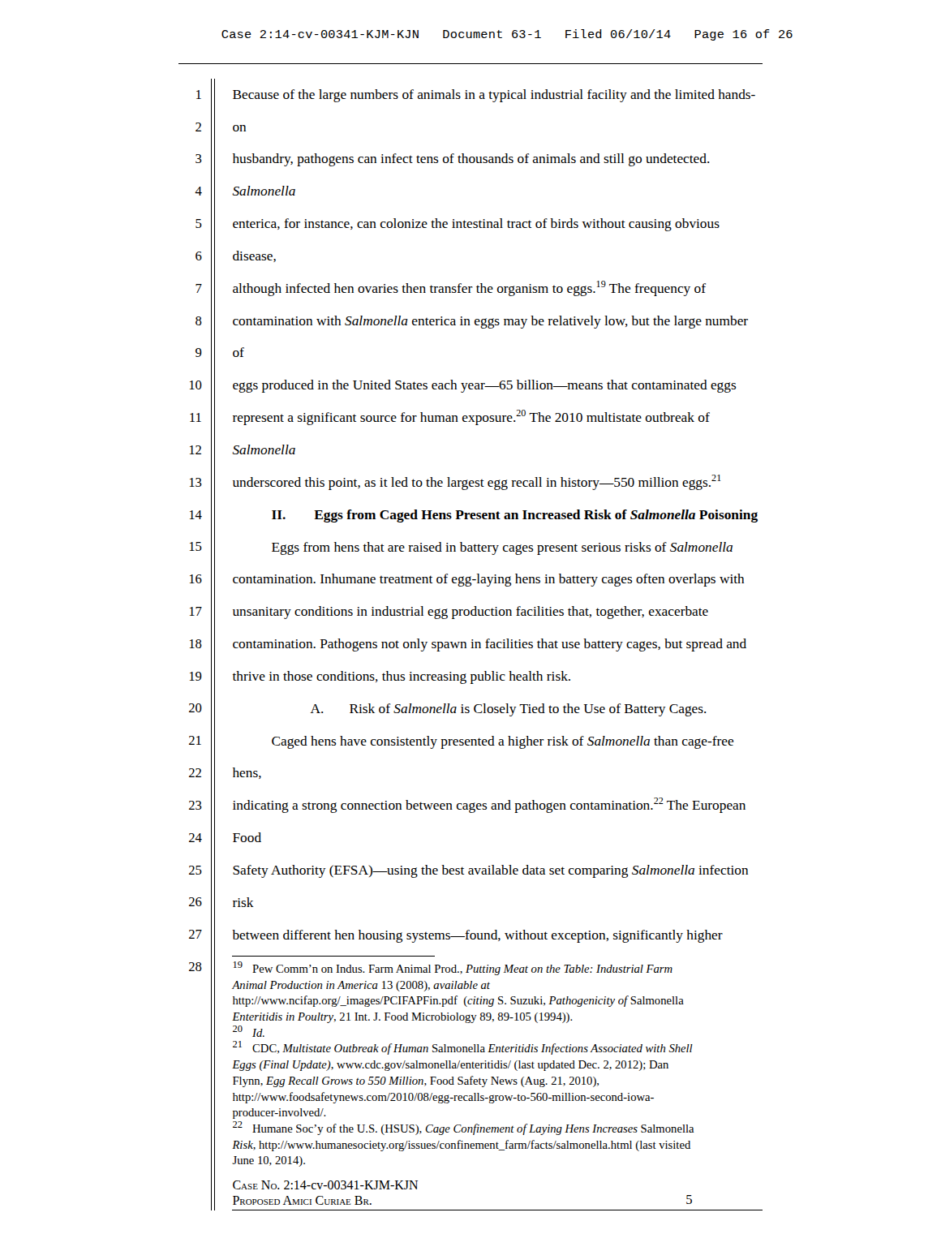Case 2:14-cv-00341-KJM-KJN Document 63-1 Filed 06/10/14 Page 16 of 26
1
2
3
4
5
6
7
8
9
10
11
12
13
14
15
16
17
18
19
20
21
22
23
24
25
26
27
28
Because of the large numbers of animals in a typical industrial facility and the limited hands-on
husbandry, pathogens can infect tens of thousands of animals and still go undetected. Salmonella
enterica, for instance, can colonize the intestinal tract of birds without causing obvious disease,
although infected hen ovaries then transfer the organism to eggs.19 The frequency of
contamination with Salmonella enterica in eggs may be relatively low, but the large number of
eggs produced in the United States each year—65 billion—means that contaminated eggs
represent a significant source for human exposure.20 The 2010 multistate outbreak of Salmonella
underscored this point, as it led to the largest egg recall in history—550 million eggs.21
II. Eggs from Caged Hens Present an Increased Risk of Salmonella Poisoning
Eggs from hens that are raised in battery cages present serious risks of Salmonella
contamination. Inhumane treatment of egg-laying hens in battery cages often overlaps with
unsanitary conditions in industrial egg production facilities that, together, exacerbate
contamination. Pathogens not only spawn in facilities that use battery cages, but spread and
thrive in those conditions, thus increasing public health risk.
A. Risk of Salmonella is Closely Tied to the Use of Battery Cages.
Caged hens have consistently presented a higher risk of Salmonella than cage-free hens,
indicating a strong connection between cages and pathogen contamination.22 The European Food
Safety Authority (EFSA)—using the best available data set comparing Salmonella infection risk
between different hen housing systems—found, without exception, significantly higher
19 Pew Comm’n on Indus. Farm Animal Prod., Putting Meat on the Table: Industrial Farm
Animal Production in America 13 (2008), available at
http://www.ncifap.org/_images/PCIFAPFin.pdf (citing S. Suzuki, Pathogenicity of Salmonella
Enteritidis in Poultry, 21 Int. J. Food Microbiology 89, 89-105 (1994)).
20 Id.
21 CDC, Multistate Outbreak of Human Salmonella Enteritidis Infections Associated with Shell
Eggs (Final Update), www.cdc.gov/salmonella/enteritidis/ (last updated Dec. 2, 2012); Dan
Flynn, Egg Recall Grows to 550 Million, Food Safety News (Aug. 21, 2010),
http://www.foodsafetynews.com/2010/08/egg-recalls-grow-to-560-million-second-iowa-
producer-involved/.
22 Humane Soc’y of the U.S. (HSUS), Cage Confinement of Laying Hens Increases Salmonella
Risk, http://www.humanesociety.org/issues/confinement_farm/facts/salmonella.html (last visited
June 10, 2014).
Case No. 2:14-cv-00341-KJM-KJN
Proposed Amici Curiae Br.
5